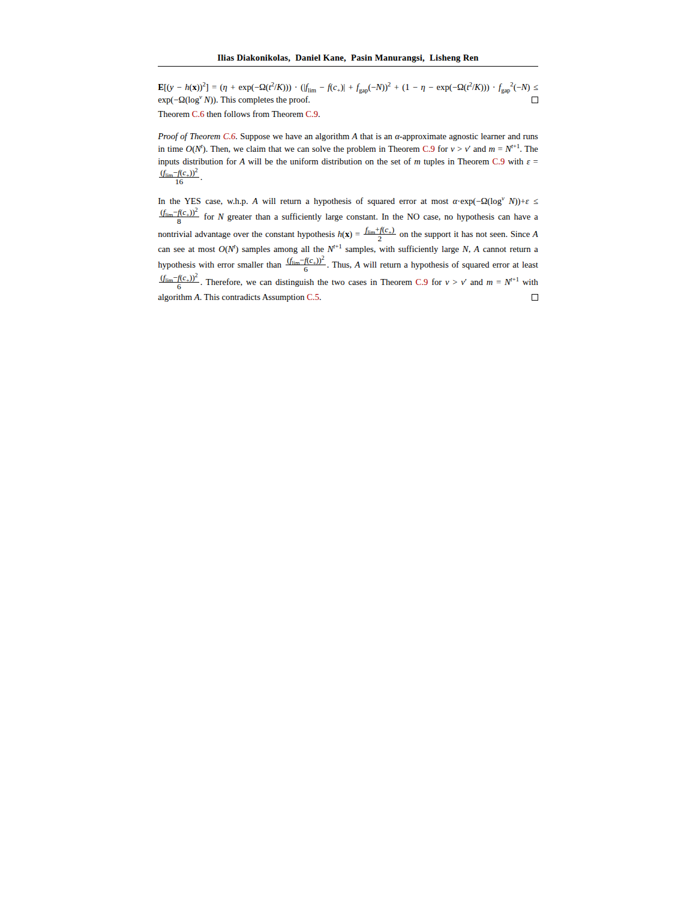Ilias Diakonikolas, Daniel Kane, Pasin Manurangsi, Lisheng Ren
E[(y − h(x))2] = (η + exp(−Ω(t2/K))) · (|flim − f(c+)| + fgap(−N))2 + (1 − η − exp(−Ω(t2/K))) · fgap2(−N) ≤ exp(−Ω(logν N)). This completes the proof.
Theorem C.6 then follows from Theorem C.9.
Proof of Theorem C.6. Suppose we have an algorithm A that is an α-approximate agnostic learner and runs in time O(Nt). Then, we claim that we can solve the problem in Theorem C.9 for ν > ν′ and m = Nt+1. The inputs distribution for A will be the uniform distribution on the set of m tuples in Theorem C.9 with ε = (flim−f(c+))216.
In the YES case, w.h.p. A will return a hypothesis of squared error at most α·exp(−Ω(logν N))+ε ≤ (flim−f(c+))28 for N greater than a sufficiently large constant. In the NO case, no hypothesis can have a nontrivial advantage over the constant hypothesis h(x) = flim+f(c+) 2 on the support it has not seen. Since A can see at most O(Nt) samples among all the Nt+1 samples, with sufficiently large N, A cannot return a hypothesis with error smaller than (flim−f(c+))26. Thus, A will return a hypothesis of squared error at least (flim−f(c+))26. Therefore, we can distinguish the two cases in Theorem C.9 for ν > ν′ and m = Nt+1 with algorithm A. This contradicts Assumption C.5.